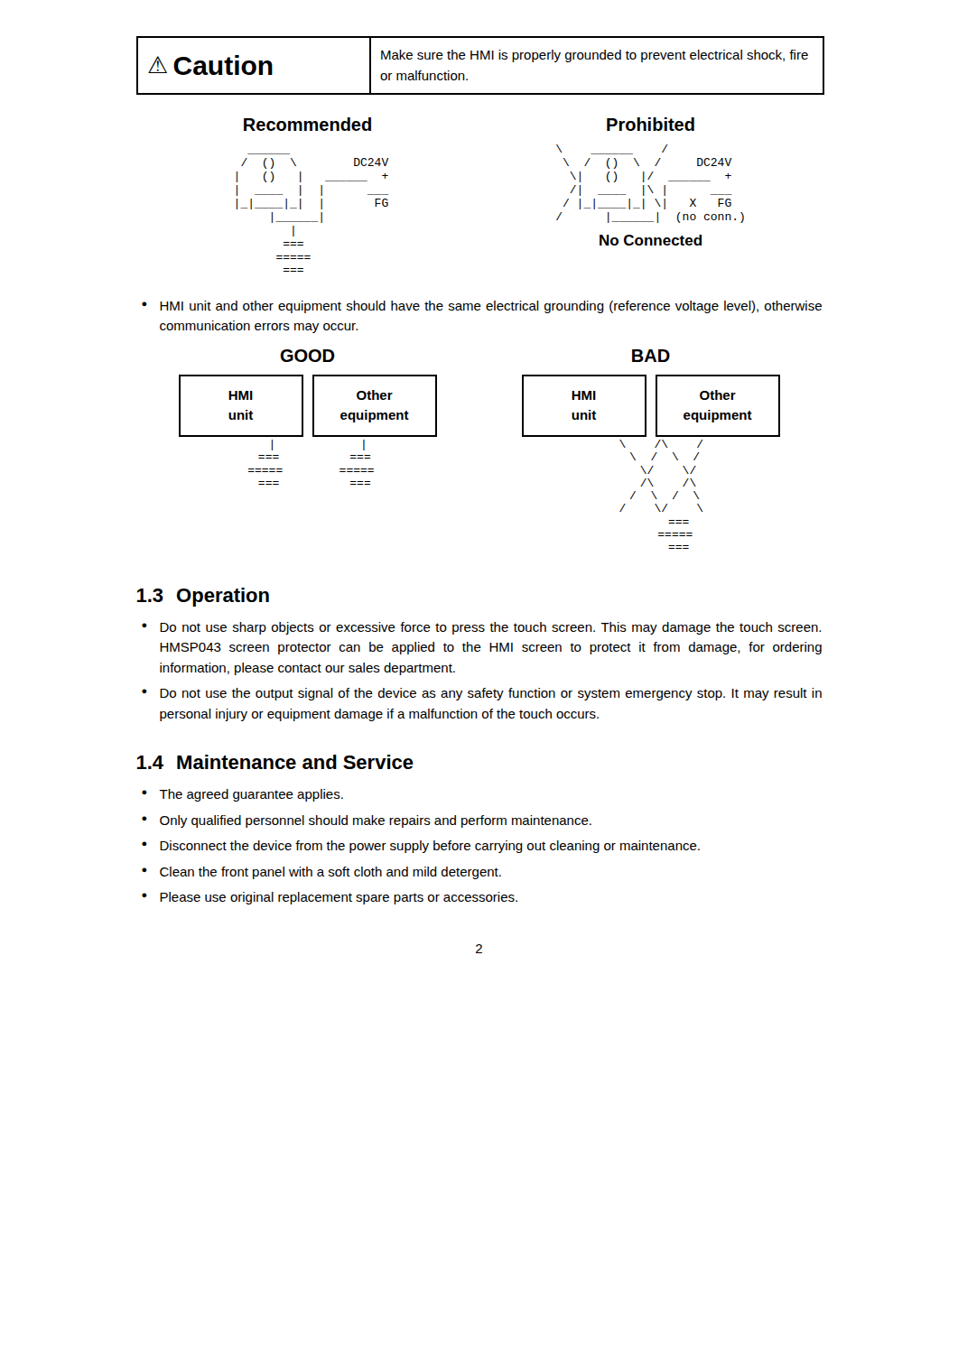⚠Caution
Make sure the HMI is properly grounded to prevent electrical shock, fire or malfunction.
Recommended
______ / () \ DC24V | () | ______ + | ____ | | ___ |_|____|_| | FG |______| | === ===== ===
Prohibited
\ ______ / \ / () \ / DC24V \| () |/ ______ + /| ____ |\ | ___ / |_|____|_| \| X FG / |______| (no conn.)
No Connected
HMI unit and other equipment should have the same electrical grounding (reference voltage level), otherwise communication errors may occur.
GOOD
HMI
unit
Other
equipment
| | === === ===== ===== === ===
BAD
HMI
unit
Other
equipment
\ /\ / \ / \ / \/ \/ /\ /\ / \ / \ / \/ \ === ===== ===
1.3 Operation
Do not use sharp objects or excessive force to press the touch screen. This may damage the touch screen. HMSP043 screen protector can be applied to the HMI screen to protect it from damage, for ordering information, please contact our sales department.
Do not use the output signal of the device as any safety function or system emergency stop. It may result in personal injury or equipment damage if a malfunction of the touch occurs.
1.4 Maintenance and Service
The agreed guarantee applies.
Only qualified personnel should make repairs and perform maintenance.
Disconnect the device from the power supply before carrying out cleaning or maintenance.
Clean the front panel with a soft cloth and mild detergent.
Please use original replacement spare parts or accessories.
2